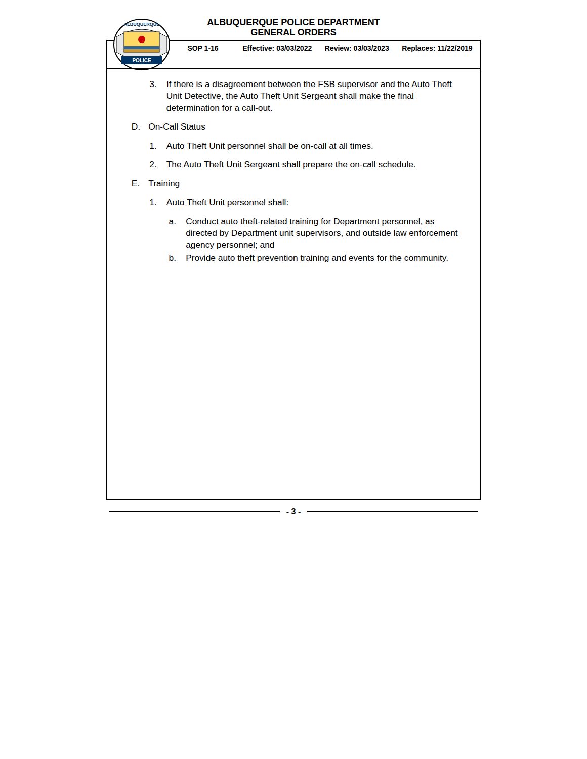ALBUQUERQUE POLICE DEPARTMENT
GENERAL ORDERS
SOP 1-16 Effective: 03/03/2022 Review: 03/03/2023 Replaces: 11/22/2019
3. If there is a disagreement between the FSB supervisor and the Auto Theft Unit Detective, the Auto Theft Unit Sergeant shall make the final determination for a call-out.
D. On-Call Status
1. Auto Theft Unit personnel shall be on-call at all times.
2. The Auto Theft Unit Sergeant shall prepare the on-call schedule.
E. Training
1. Auto Theft Unit personnel shall:
a. Conduct auto theft-related training for Department personnel, as directed by Department unit supervisors, and outside law enforcement agency personnel; and
b. Provide auto theft prevention training and events for the community.
- 3 -